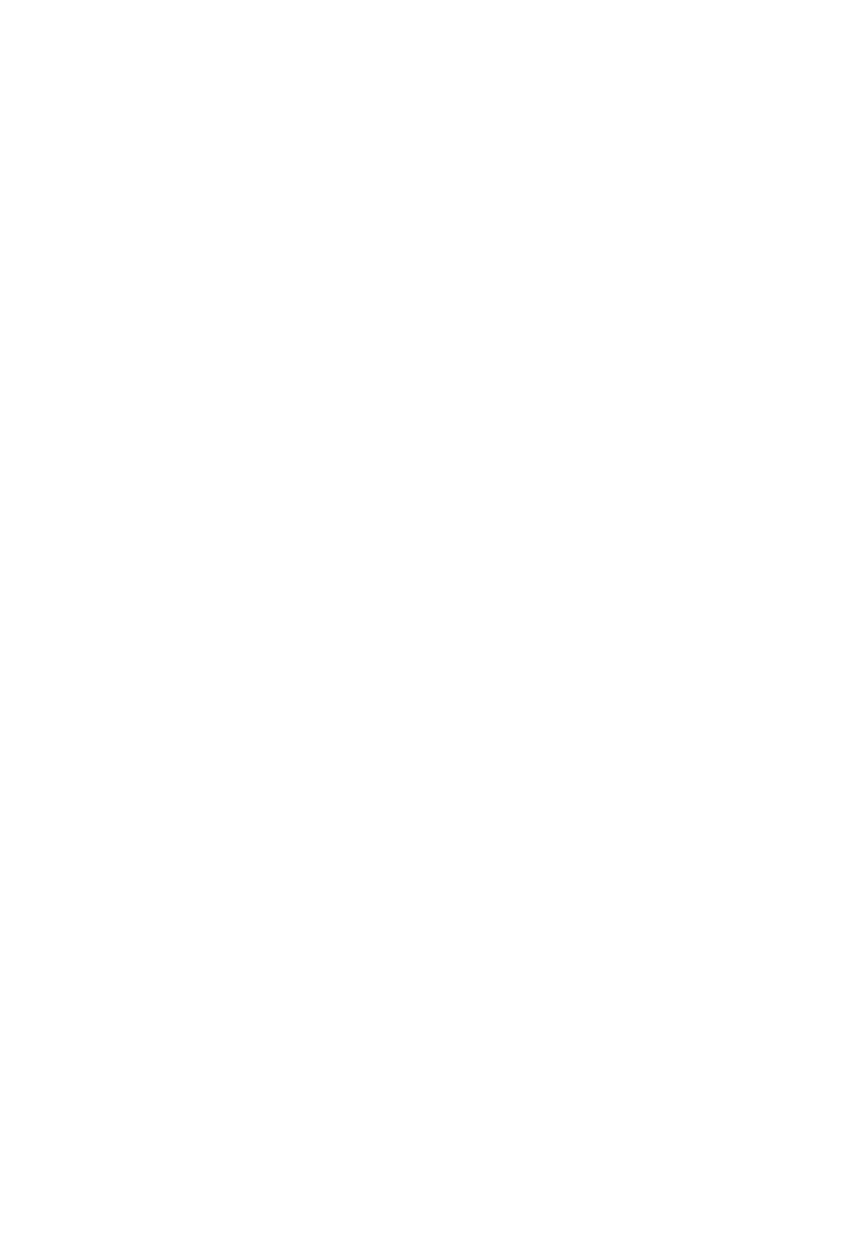Close-up of a hand-built circuit board mounted on a metal bracket, photographed on graph paper.
Another view of a hand-wired circuit board with capacitors, resistors and a transistor, mounted beside a heatsink.